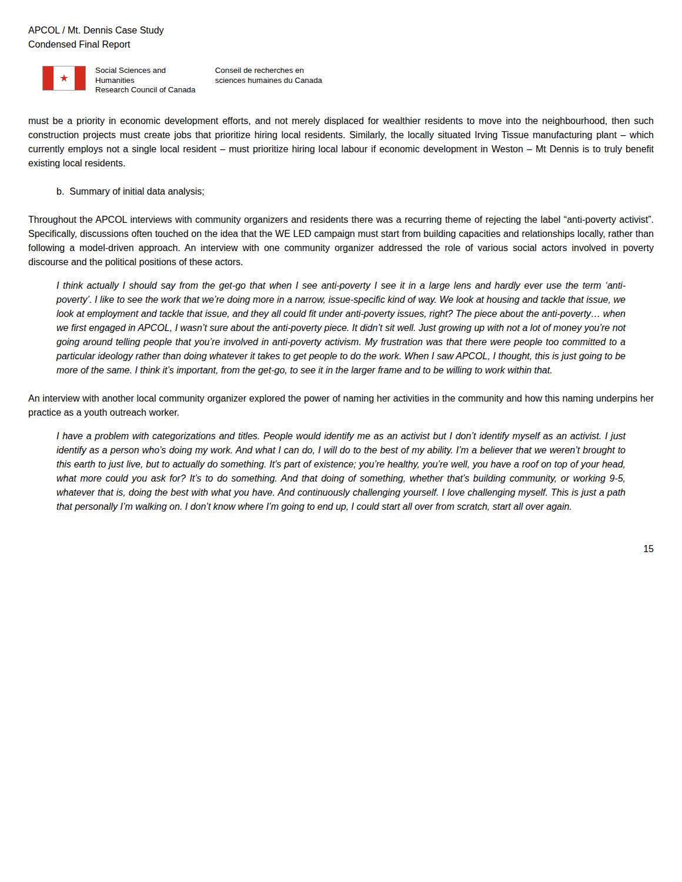APCOL / Mt. Dennis Case Study
Condensed Final Report
Social Sciences and
Humanities
Research Council of Canada
Conseil de recherches en
sciences humaines du Canada
must be a priority in economic development efforts, and not merely displaced for wealthier residents to move into the neighbourhood, then such construction projects must create jobs that prioritize hiring local residents. Similarly, the locally situated Irving Tissue manufacturing plant – which currently employs not a single local resident – must prioritize hiring local labour if economic development in Weston – Mt Dennis is to truly benefit existing local residents.
b. Summary of initial data analysis;
Throughout the APCOL interviews with community organizers and residents there was a recurring theme of rejecting the label “anti-poverty activist”. Specifically, discussions often touched on the idea that the WE LED campaign must start from building capacities and relationships locally, rather than following a model-driven approach. An interview with one community organizer addressed the role of various social actors involved in poverty discourse and the political positions of these actors.
I think actually I should say from the get-go that when I see anti-poverty I see it in a large lens and hardly ever use the term ‘anti-poverty’. I like to see the work that we’re doing more in a narrow, issue-specific kind of way. We look at housing and tackle that issue, we look at employment and tackle that issue, and they all could fit under anti-poverty issues, right? The piece about the anti-poverty… when we first engaged in APCOL, I wasn’t sure about the anti-poverty piece. It didn’t sit well. Just growing up with not a lot of money you’re not going around telling people that you’re involved in anti-poverty activism. My frustration was that there were people too committed to a particular ideology rather than doing whatever it takes to get people to do the work. When I saw APCOL, I thought, this is just going to be more of the same. I think it’s important, from the get-go, to see it in the larger frame and to be willing to work within that.
An interview with another local community organizer explored the power of naming her activities in the community and how this naming underpins her practice as a youth outreach worker.
I have a problem with categorizations and titles. People would identify me as an activist but I don’t identify myself as an activist. I just identify as a person who’s doing my work. And what I can do, I will do to the best of my ability. I’m a believer that we weren’t brought to this earth to just live, but to actually do something. It’s part of existence; you’re healthy, you’re well, you have a roof on top of your head, what more could you ask for? It’s to do something. And that doing of something, whether that’s building community, or working 9-5, whatever that is, doing the best with what you have. And continuously challenging yourself. I love challenging myself. This is just a path that personally I’m walking on. I don’t know where I’m going to end up, I could start all over from scratch, start all over again.
15